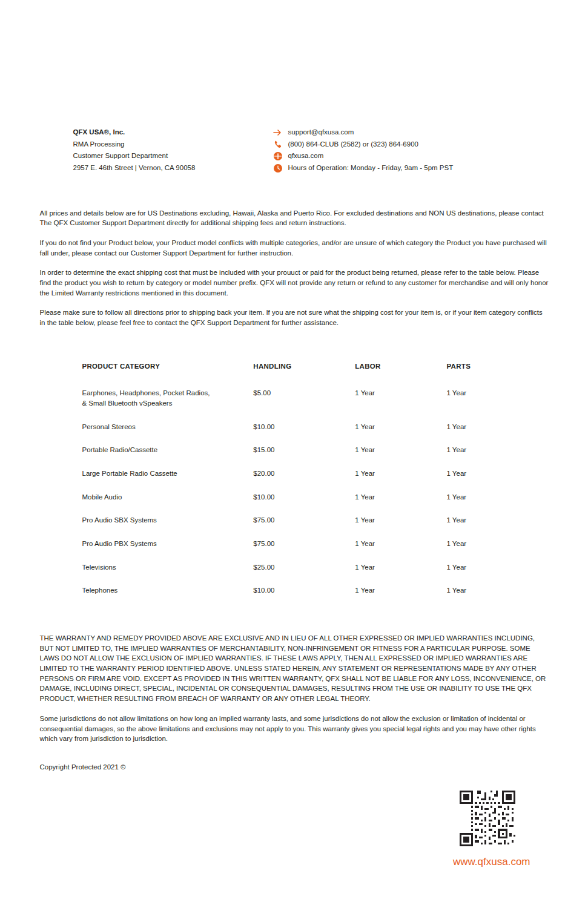QFX USA®, Inc.
RMA Processing
Customer Support Department
2957 E. 46th Street | Vernon, CA 90058
support@qfxusa.com
(800) 864-CLUB (2582) or (323) 864-6900
qfxusa.com
Hours of Operation: Monday - Friday, 9am - 5pm PST
All prices and details below are for US Destinations excluding, Hawaii, Alaska and Puerto Rico. For excluded destinations and NON US destinations, please contact The QFX Customer Support Department directly for additional shipping fees and return instructions.
If you do not find your Product below, your Product model conflicts with multiple categories, and/or are unsure of which category the Product you have purchased will fall under, please contact our Customer Support Department for further instruction.
In order to determine the exact shipping cost that must be included with your prouuct or paid for the product being returned, please refer to the table below. Please find the product you wish to return by category or model number prefix. QFX will not provide any return or refund to any customer for merchandise and will only honor the Limited Warranty restrictions mentioned in this document.
Please make sure to follow all directions prior to shipping back your item. If you are not sure what the shipping cost for your item is, or if your item category conflicts in the table below, please feel free to contact the QFX Support Department for further assistance.
| PRODUCT CATEGORY | HANDLING | LABOR | PARTS |
| --- | --- | --- | --- |
| Earphones, Headphones, Pocket Radios, & Small Bluetooth vSpeakers | $5.00 | 1 Year | 1 Year |
| Personal Stereos | $10.00 | 1 Year | 1 Year |
| Portable Radio/Cassette | $15.00 | 1 Year | 1 Year |
| Large Portable Radio Cassette | $20.00 | 1 Year | 1 Year |
| Mobile Audio | $10.00 | 1 Year | 1 Year |
| Pro Audio SBX Systems | $75.00 | 1 Year | 1 Year |
| Pro Audio PBX Systems | $75.00 | 1 Year | 1 Year |
| Televisions | $25.00 | 1 Year | 1 Year |
| Telephones | $10.00 | 1 Year | 1 Year |
THE WARRANTY AND REMEDY PROVIDED ABOVE ARE EXCLUSIVE AND IN LIEU OF ALL OTHER EXPRESSED OR IMPLIED WARRANTIES INCLUDING, BUT NOT LIMITED TO, THE IMPLIED WARRANTIES OF MERCHANTABILITY, NON-INFRINGEMENT OR FITNESS FOR A PARTICULAR PURPOSE. SOME LAWS DO NOT ALLOW THE EXCLUSION OF IMPLIED WARRANTIES. IF THESE LAWS APPLY, THEN ALL EXPRESSED OR IMPLIED WARRANTIES ARE LIMITED TO THE WARRANTY PERIOD IDENTIFIED ABOVE. UNLESS STATED HEREIN, ANY STATEMENT OR REPRESENTATIONS MADE BY ANY OTHER PERSONS OR FIRM ARE VOID. EXCEPT AS PROVIDED IN THIS WRITTEN WARRANTY, QFX SHALL NOT BE LIABLE FOR ANY LOSS, INCONVENIENCE, OR DAMAGE, INCLUDING DIRECT, SPECIAL, INCIDENTAL OR CONSEQUENTIAL DAMAGES, RESULTING FROM THE USE OR INABILITY TO USE THE QFX PRODUCT, WHETHER RESULTING FROM BREACH OF WARRANTY OR ANY OTHER LEGAL THEORY.
Some jurisdictions do not allow limitations on how long an implied warranty lasts, and some jurisdictions do not allow the exclusion or limitation of incidental or consequential damages, so the above limitations and exclusions may not apply to you. This warranty gives you special legal rights and you may have other rights which vary from jurisdiction to jurisdiction.
Copyright Protected 2021 ©
www.qfxusa.com